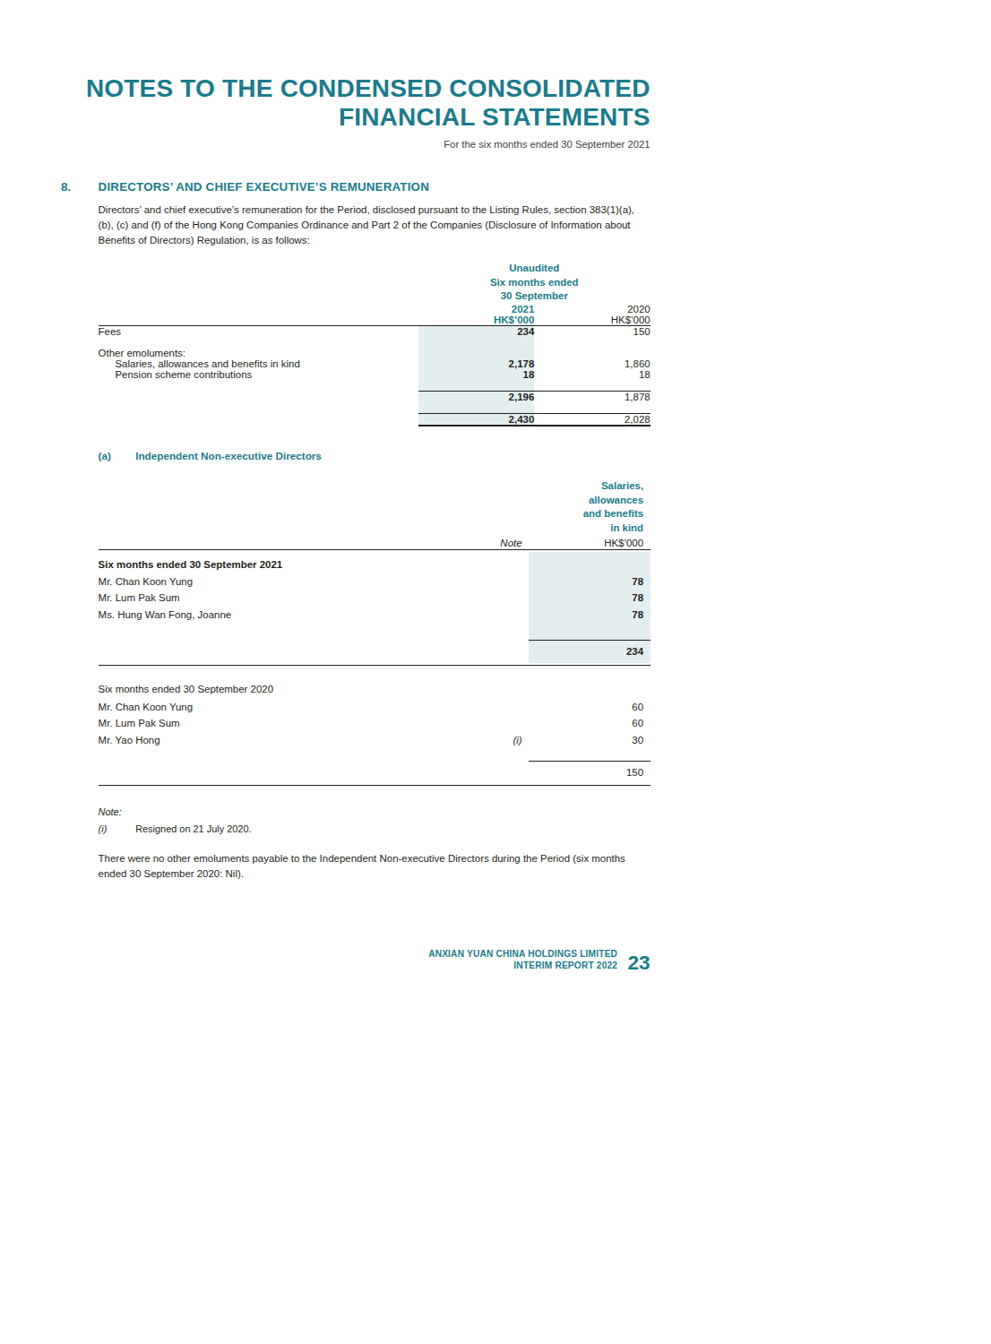Notes to the Condensed Consolidated
Financial Statements
For the six months ended 30 September 2021
8.
DIRECTORS’ AND CHIEF EXECUTIVE’S REMUNERATION
Directors’ and chief executive’s remuneration for the Period, disclosed pursuant to the Listing Rules, section 383(1)(a), (b), (c) and (f) of the Hong Kong Companies Ordinance and Part 2 of the Companies (Disclosure of Information about Benefits of Directors) Regulation, is as follows:
| | Unaudited Six months ended 30 September |
| | 2021 | 2020 |
| | HK$’000 | HK$’000 |
| Fees | 234 | 150 |
| Other emoluments: | | |
| Salaries, allowances and benefits in kind | 2,178 | 1,860 |
| Pension scheme contributions | 18 | 18 |
| | 2,196 | 1,878 |
| | 2,430 | 2,028 |
(a)
Independent Non-executive Directors
| | | Salaries, allowances and benefits in kind |
| | Note | HK$’000 |
| Six months ended 30 September 2021 | | |
| Mr. Chan Koon Yung | | 78 |
| Mr. Lum Pak Sum | | 78 |
| Ms. Hung Wan Fong, Joanne | | 78 |
| | | 234 |
| Six months ended 30 September 2020 | | |
| Mr. Chan Koon Yung | | 60 |
| Mr. Lum Pak Sum | | 60 |
| Mr. Yao Hong | (i) | 30 |
| | | 150 |
Note:
(i)
Resigned on 21 July 2020.
There were no other emoluments payable to the Independent Non-executive Directors during the Period (six months ended 30 September 2020: Nil).
ANXIAN YUAN CHINA HOLDINGS LIMITED
INTERIM REPORT 2022
23